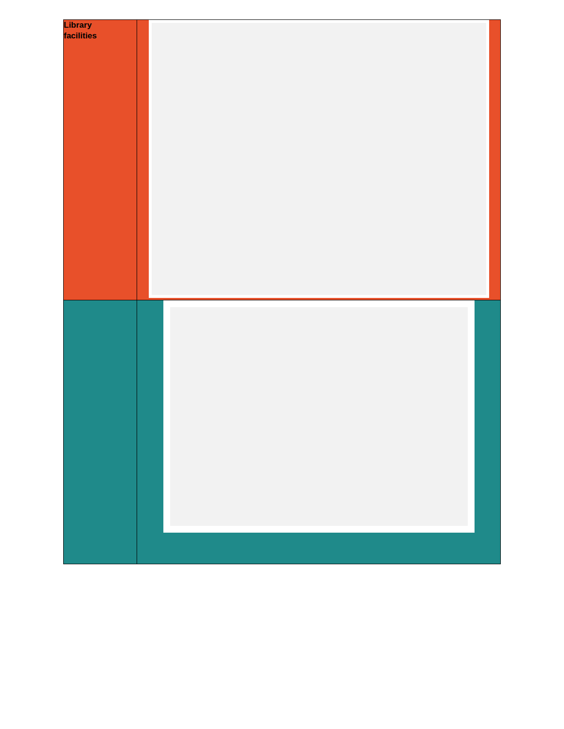| Library facilities | |